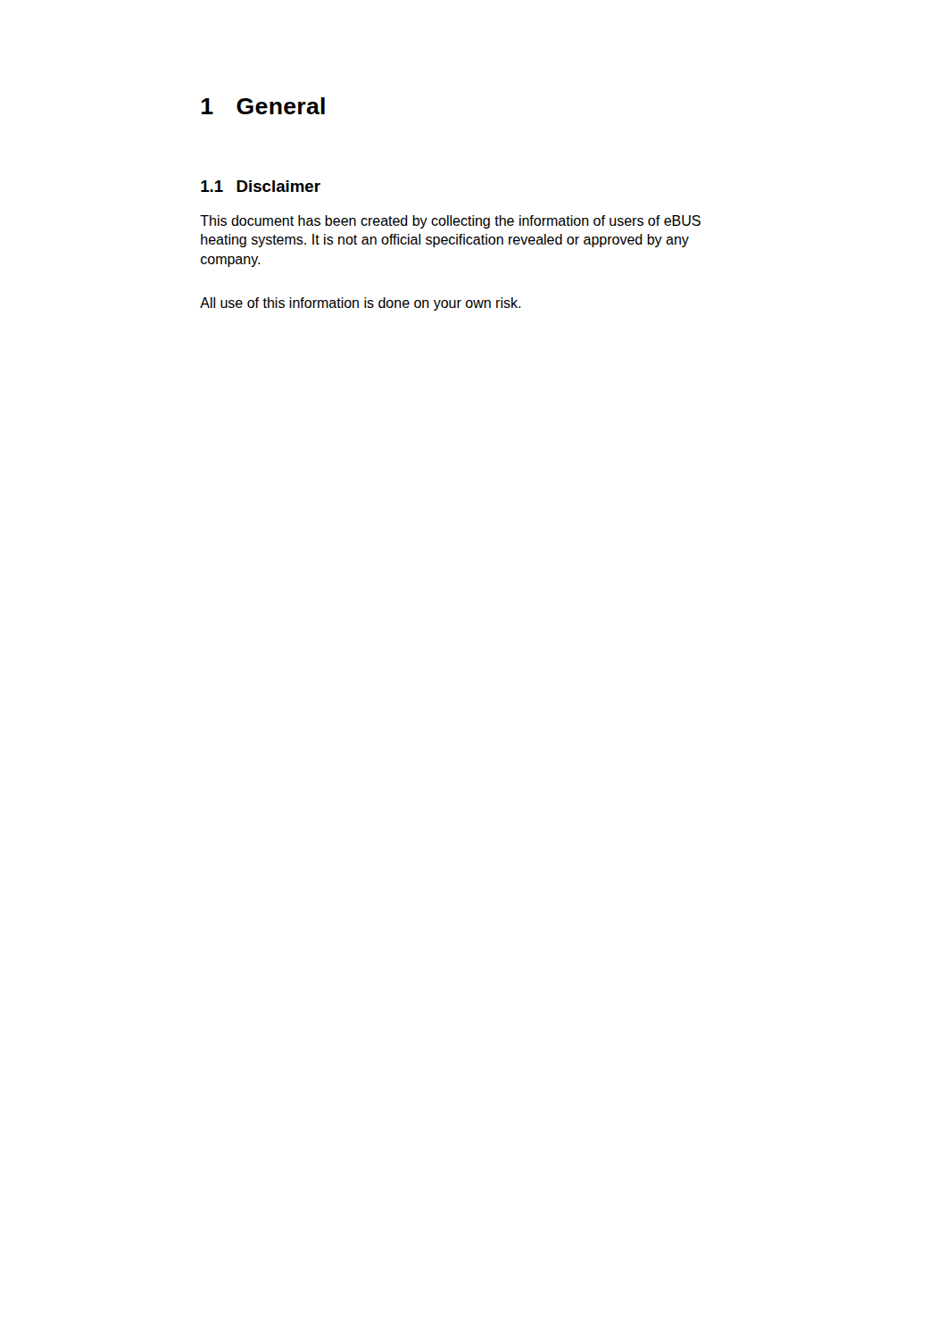1 General
1.1 Disclaimer
This document has been created by collecting the information of users of eBUS heating systems. It is not an official specification revealed or approved by any company.
All use of this information is done on your own risk.